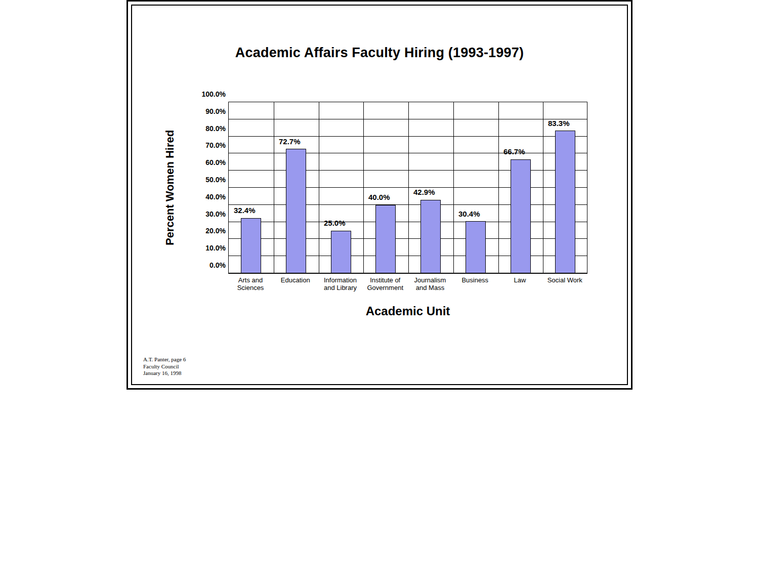Academic Affairs Faculty Hiring (1993-1997)
Percent Women Hired
0.0%
10.0%
20.0%
30.0%
40.0%
50.0%
60.0%
70.0%
80.0%
90.0%
100.0%
32.4%
72.7%
25.0%
40.0%
42.9%
30.4%
66.7%
83.3%
Arts and
Sciences
Education
Information
and Library
Institute of
Government
Journalism
and Mass
Business
Law
Social Work
Academic Unit
A.T. Panter, page 6
Faculty Council
January 16, 1998